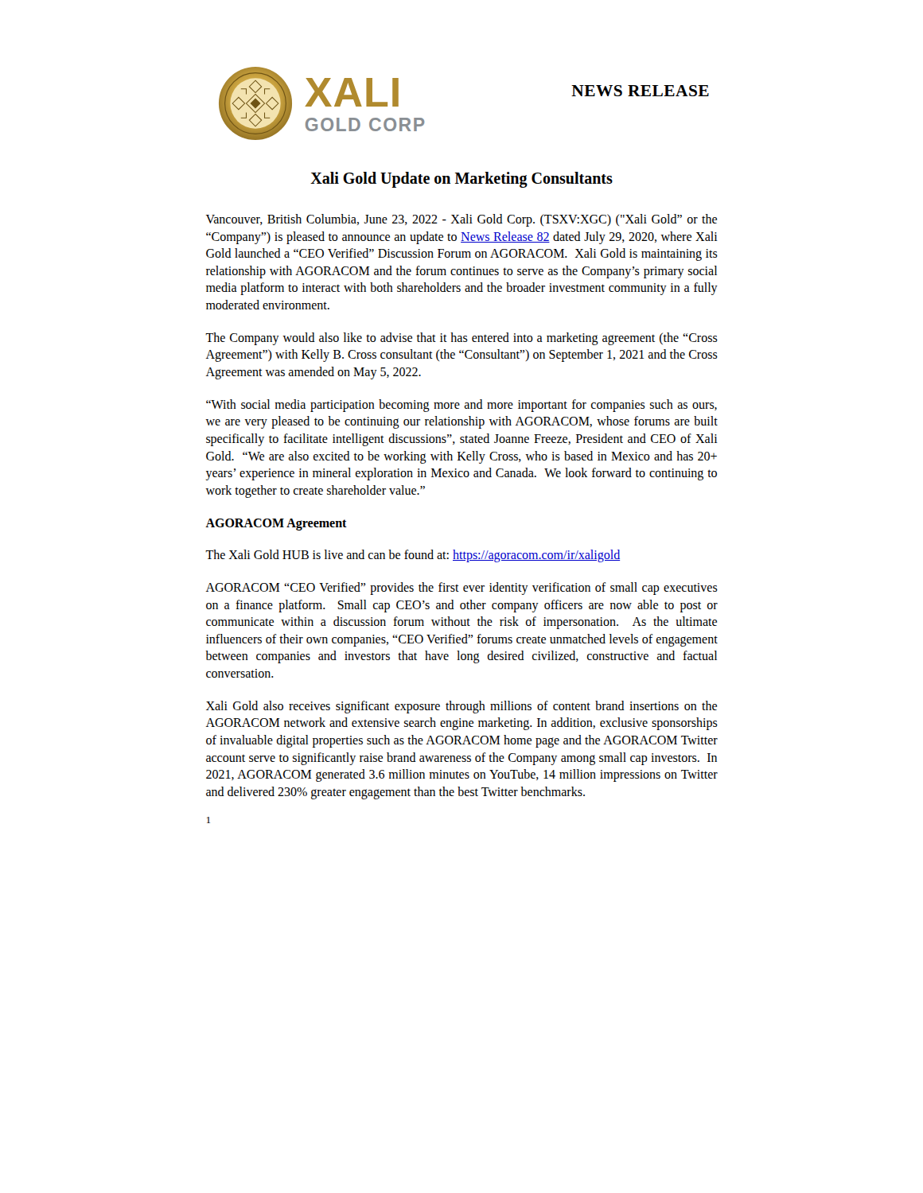XALI GOLD CORP
NEWS RELEASE
Xali Gold Update on Marketing Consultants
Vancouver, British Columbia, June 23, 2022 - Xali Gold Corp. (TSXV:XGC) ("Xali Gold” or the “Company”) is pleased to announce an update to News Release 82 dated July 29, 2020, where Xali Gold launched a “CEO Verified” Discussion Forum on AGORACOM. Xali Gold is maintaining its relationship with AGORACOM and the forum continues to serve as the Company’s primary social media platform to interact with both shareholders and the broader investment community in a fully moderated environment.
The Company would also like to advise that it has entered into a marketing agreement (the “Cross Agreement”) with Kelly B. Cross consultant (the “Consultant”) on September 1, 2021 and the Cross Agreement was amended on May 5, 2022.
“With social media participation becoming more and more important for companies such as ours, we are very pleased to be continuing our relationship with AGORACOM, whose forums are built specifically to facilitate intelligent discussions”, stated Joanne Freeze, President and CEO of Xali Gold. “We are also excited to be working with Kelly Cross, who is based in Mexico and has 20+ years’ experience in mineral exploration in Mexico and Canada. We look forward to continuing to work together to create shareholder value.”
AGORACOM Agreement
The Xali Gold HUB is live and can be found at: https://agoracom.com/ir/xaligold
AGORACOM “CEO Verified” provides the first ever identity verification of small cap executives on a finance platform. Small cap CEO’s and other company officers are now able to post or communicate within a discussion forum without the risk of impersonation. As the ultimate influencers of their own companies, “CEO Verified” forums create unmatched levels of engagement between companies and investors that have long desired civilized, constructive and factual conversation.
Xali Gold also receives significant exposure through millions of content brand insertions on the AGORACOM network and extensive search engine marketing. In addition, exclusive sponsorships of invaluable digital properties such as the AGORACOM home page and the AGORACOM Twitter account serve to significantly raise brand awareness of the Company among small cap investors. In 2021, AGORACOM generated 3.6 million minutes on YouTube, 14 million impressions on Twitter and delivered 230% greater engagement than the best Twitter benchmarks.
1